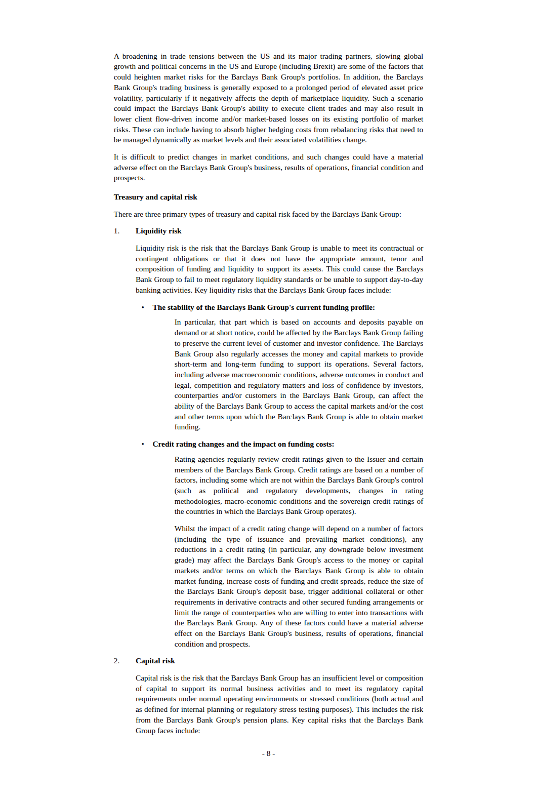A broadening in trade tensions between the US and its major trading partners, slowing global growth and political concerns in the US and Europe (including Brexit) are some of the factors that could heighten market risks for the Barclays Bank Group's portfolios. In addition, the Barclays Bank Group's trading business is generally exposed to a prolonged period of elevated asset price volatility, particularly if it negatively affects the depth of marketplace liquidity. Such a scenario could impact the Barclays Bank Group's ability to execute client trades and may also result in lower client flow-driven income and/or market-based losses on its existing portfolio of market risks. These can include having to absorb higher hedging costs from rebalancing risks that need to be managed dynamically as market levels and their associated volatilities change.
It is difficult to predict changes in market conditions, and such changes could have a material adverse effect on the Barclays Bank Group's business, results of operations, financial condition and prospects.
Treasury and capital risk
There are three primary types of treasury and capital risk faced by the Barclays Bank Group:
1.
Liquidity risk
Liquidity risk is the risk that the Barclays Bank Group is unable to meet its contractual or contingent obligations or that it does not have the appropriate amount, tenor and composition of funding and liquidity to support its assets. This could cause the Barclays Bank Group to fail to meet regulatory liquidity standards or be unable to support day-to-day banking activities. Key liquidity risks that the Barclays Bank Group faces include:
•
The stability of the Barclays Bank Group's current funding profile:
In particular, that part which is based on accounts and deposits payable on demand or at short notice, could be affected by the Barclays Bank Group failing to preserve the current level of customer and investor confidence. The Barclays Bank Group also regularly accesses the money and capital markets to provide short-term and long-term funding to support its operations. Several factors, including adverse macroeconomic conditions, adverse outcomes in conduct and legal, competition and regulatory matters and loss of confidence by investors, counterparties and/or customers in the Barclays Bank Group, can affect the ability of the Barclays Bank Group to access the capital markets and/or the cost and other terms upon which the Barclays Bank Group is able to obtain market funding.
•
Credit rating changes and the impact on funding costs:
Rating agencies regularly review credit ratings given to the Issuer and certain members of the Barclays Bank Group. Credit ratings are based on a number of factors, including some which are not within the Barclays Bank Group's control (such as political and regulatory developments, changes in rating methodologies, macro-economic conditions and the sovereign credit ratings of the countries in which the Barclays Bank Group operates).
Whilst the impact of a credit rating change will depend on a number of factors (including the type of issuance and prevailing market conditions), any reductions in a credit rating (in particular, any downgrade below investment grade) may affect the Barclays Bank Group's access to the money or capital markets and/or terms on which the Barclays Bank Group is able to obtain market funding, increase costs of funding and credit spreads, reduce the size of the Barclays Bank Group's deposit base, trigger additional collateral or other requirements in derivative contracts and other secured funding arrangements or limit the range of counterparties who are willing to enter into transactions with the Barclays Bank Group. Any of these factors could have a material adverse effect on the Barclays Bank Group's business, results of operations, financial condition and prospects.
2.
Capital risk
Capital risk is the risk that the Barclays Bank Group has an insufficient level or composition of capital to support its normal business activities and to meet its regulatory capital requirements under normal operating environments or stressed conditions (both actual and as defined for internal planning or regulatory stress testing purposes). This includes the risk from the Barclays Bank Group's pension plans. Key capital risks that the Barclays Bank Group faces include:
- 8 -